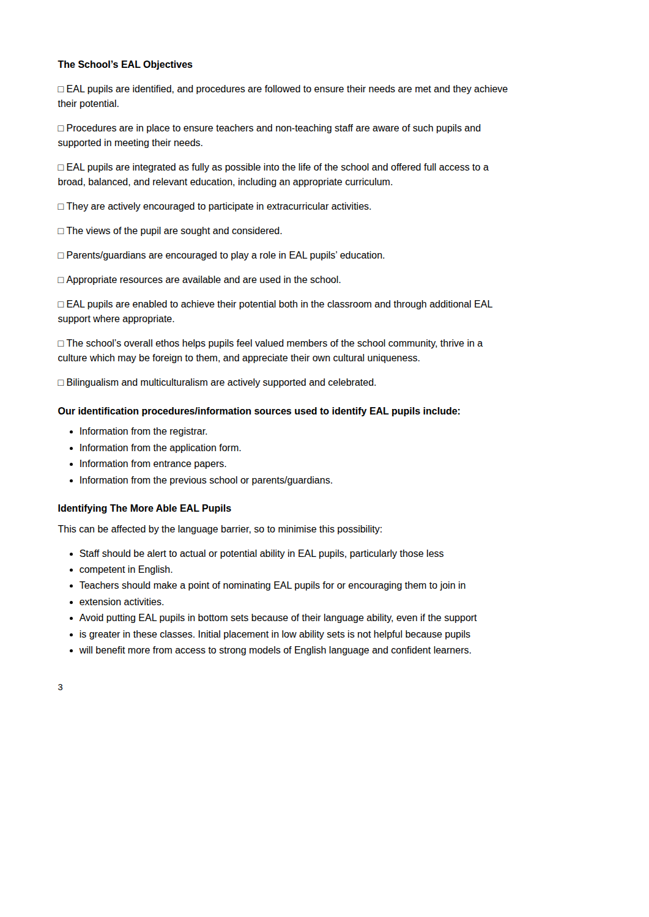The School’s EAL Objectives
EAL pupils are identified, and procedures are followed to ensure their needs are met and they achieve their potential.
Procedures are in place to ensure teachers and non-teaching staff are aware of such pupils and supported in meeting their needs.
EAL pupils are integrated as fully as possible into the life of the school and offered full access to a broad, balanced, and relevant education, including an appropriate curriculum.
They are actively encouraged to participate in extracurricular activities.
The views of the pupil are sought and considered.
Parents/guardians are encouraged to play a role in EAL pupils’ education.
Appropriate resources are available and are used in the school.
EAL pupils are enabled to achieve their potential both in the classroom and through additional EAL support where appropriate.
The school’s overall ethos helps pupils feel valued members of the school community, thrive in a culture which may be foreign to them, and appreciate their own cultural uniqueness.
Bilingualism and multiculturalism are actively supported and celebrated.
Our identification procedures/information sources used to identify EAL pupils include:
Information from the registrar.
Information from the application form.
Information from entrance papers.
Information from the previous school or parents/guardians.
Identifying The More Able EAL Pupils
This can be affected by the language barrier, so to minimise this possibility:
Staff should be alert to actual or potential ability in EAL pupils, particularly those less
competent in English.
Teachers should make a point of nominating EAL pupils for or encouraging them to join in
extension activities.
Avoid putting EAL pupils in bottom sets because of their language ability, even if the support
is greater in these classes. Initial placement in low ability sets is not helpful because pupils
will benefit more from access to strong models of English language and confident learners.
3